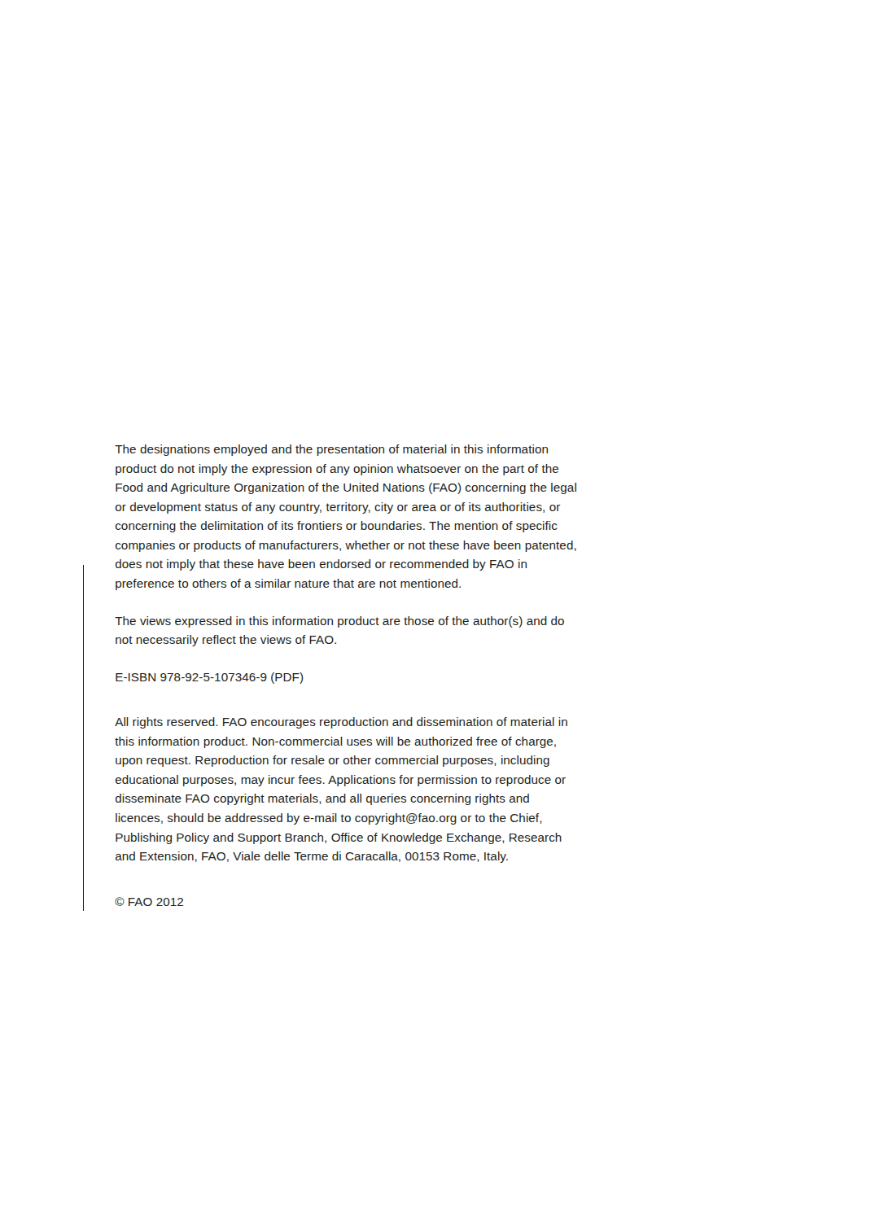The designations employed and the presentation of material in this information product do not imply the expression of any opinion whatsoever on the part of the Food and Agriculture Organization of the United Nations (FAO) concerning the legal or development status of any country, territory, city or area or of its authorities, or concerning the delimitation of its frontiers or boundaries. The mention of specific companies or products of manufacturers, whether or not these have been patented, does not imply that these have been endorsed or recommended by FAO in preference to others of a similar nature that are not mentioned.
The views expressed in this information product are those of the author(s) and do not necessarily reflect the views of FAO.
E-ISBN 978-92-5-107346-9 (PDF)
All rights reserved. FAO encourages reproduction and dissemination of material in this information product. Non-commercial uses will be authorized free of charge, upon request. Reproduction for resale or other commercial purposes, including educational purposes, may incur fees. Applications for permission to reproduce or disseminate FAO copyright materials, and all queries concerning rights and licences, should be addressed by e-mail to copyright@fao.org or to the Chief, Publishing Policy and Support Branch, Office of Knowledge Exchange, Research and Extension, FAO, Viale delle Terme di Caracalla, 00153 Rome, Italy.
© FAO 2012